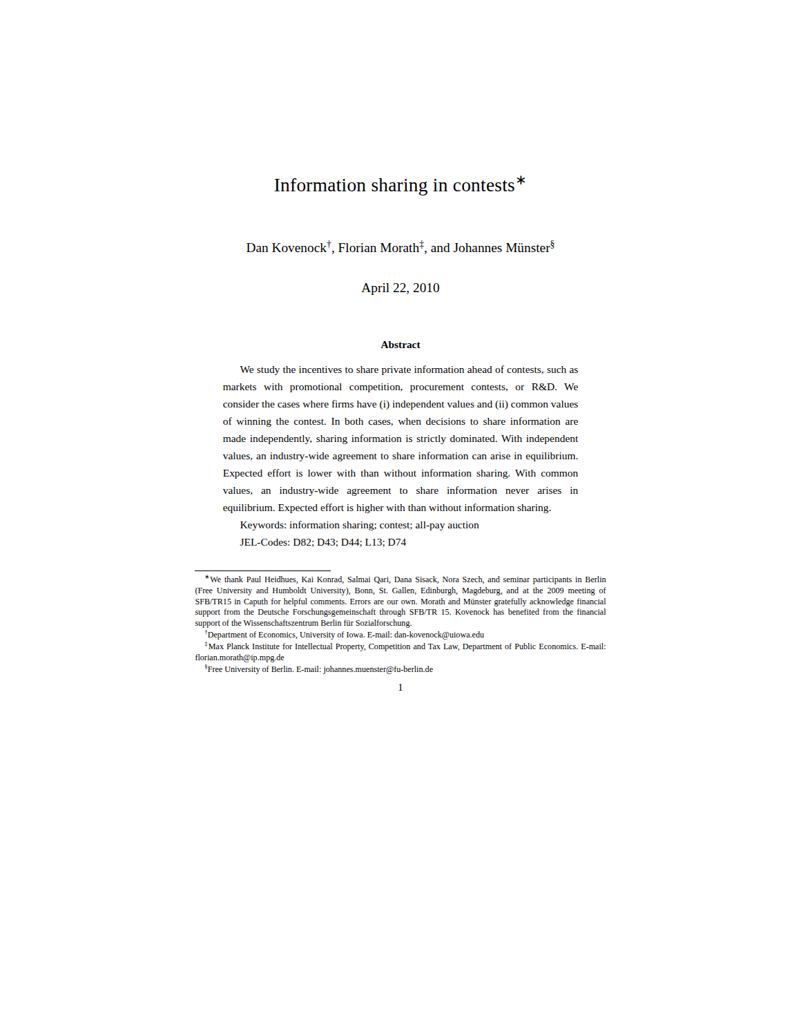Information sharing in contests∗
Dan Kovenock†, Florian Morath‡, and Johannes Münster§
April 22, 2010
Abstract
We study the incentives to share private information ahead of contests, such as markets with promotional competition, procurement contests, or R&D. We consider the cases where firms have (i) independent values and (ii) common values of winning the contest. In both cases, when decisions to share information are made independently, sharing information is strictly dominated. With independent values, an industry-wide agreement to share information can arise in equilibrium. Expected effort is lower with than without information sharing. With common values, an industry-wide agreement to share information never arises in equilibrium. Expected effort is higher with than without information sharing.
Keywords: information sharing; contest; all-pay auction
JEL-Codes: D82; D43; D44; L13; D74
∗We thank Paul Heidhues, Kai Konrad, Salmai Qari, Dana Sisack, Nora Szech, and seminar participants in Berlin (Free University and Humboldt University), Bonn, St. Gallen, Edinburgh, Magdeburg, and at the 2009 meeting of SFB/TR15 in Caputh for helpful comments. Errors are our own. Morath and Münster gratefully acknowledge financial support from the Deutsche Forschungsgemeinschaft through SFB/TR 15. Kovenock has benefited from the financial support of the Wissenschaftszentrum Berlin für Sozialforschung.
†Department of Economics, University of Iowa. E-mail: dan-kovenock@uiowa.edu
‡Max Planck Institute for Intellectual Property, Competition and Tax Law, Department of Public Economics. E-mail: florian.morath@ip.mpg.de
§Free University of Berlin. E-mail: johannes.muenster@fu-berlin.de
1